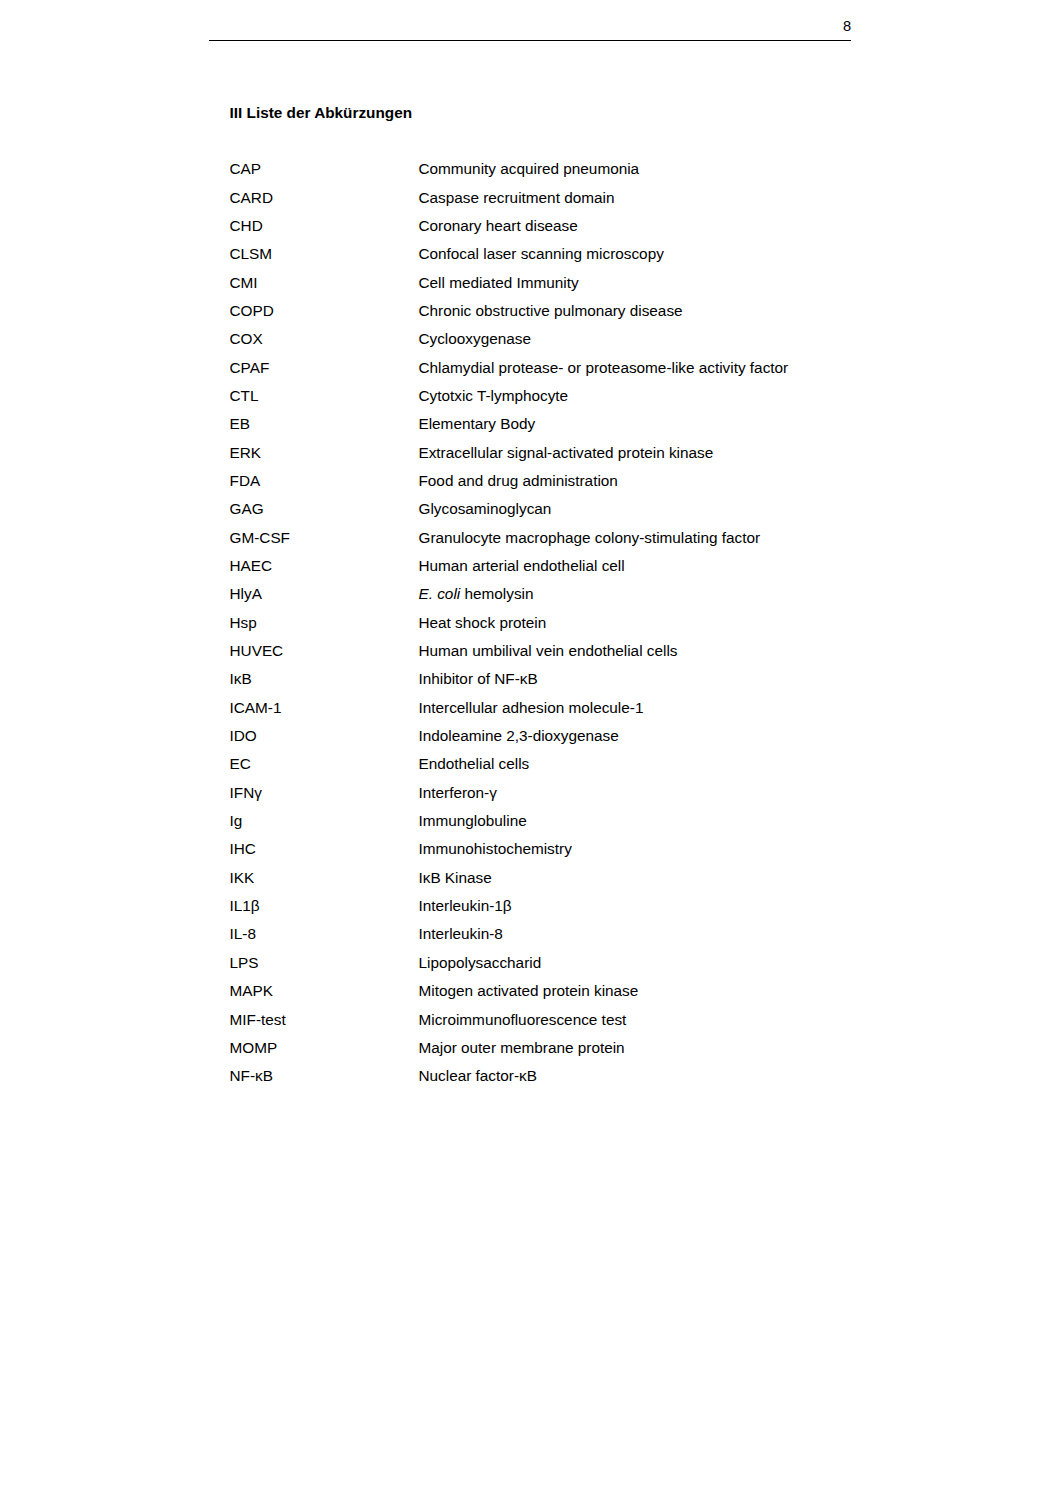8
III Liste der Abkürzungen
| CAP | Community acquired pneumonia |
| CARD | Caspase recruitment domain |
| CHD | Coronary heart disease |
| CLSM | Confocal laser scanning microscopy |
| CMI | Cell mediated Immunity |
| COPD | Chronic obstructive pulmonary disease |
| COX | Cyclooxygenase |
| CPAF | Chlamydial protease- or proteasome-like activity factor |
| CTL | Cytotxic T-lymphocyte |
| EB | Elementary Body |
| ERK | Extracellular signal-activated protein kinase |
| FDA | Food and drug administration |
| GAG | Glycosaminoglycan |
| GM-CSF | Granulocyte macrophage colony-stimulating factor |
| HAEC | Human arterial endothelial cell |
| HlyA | E. coli hemolysin |
| Hsp | Heat shock protein |
| HUVEC | Human umbilival vein endothelial cells |
| IκB | Inhibitor of NF-κB |
| ICAM-1 | Intercellular adhesion molecule-1 |
| IDO | Indoleamine 2,3-dioxygenase |
| EC | Endothelial cells |
| IFNγ | Interferon-γ |
| Ig | Immunglobuline |
| IHC | Immunohistochemistry |
| IKK | IκB Kinase |
| IL1β | Interleukin-1β |
| IL-8 | Interleukin-8 |
| LPS | Lipopolysaccharid |
| MAPK | Mitogen activated protein kinase |
| MIF-test | Microimmunofluorescence test |
| MOMP | Major outer membrane protein |
| NF-κB | Nuclear factor-κB |